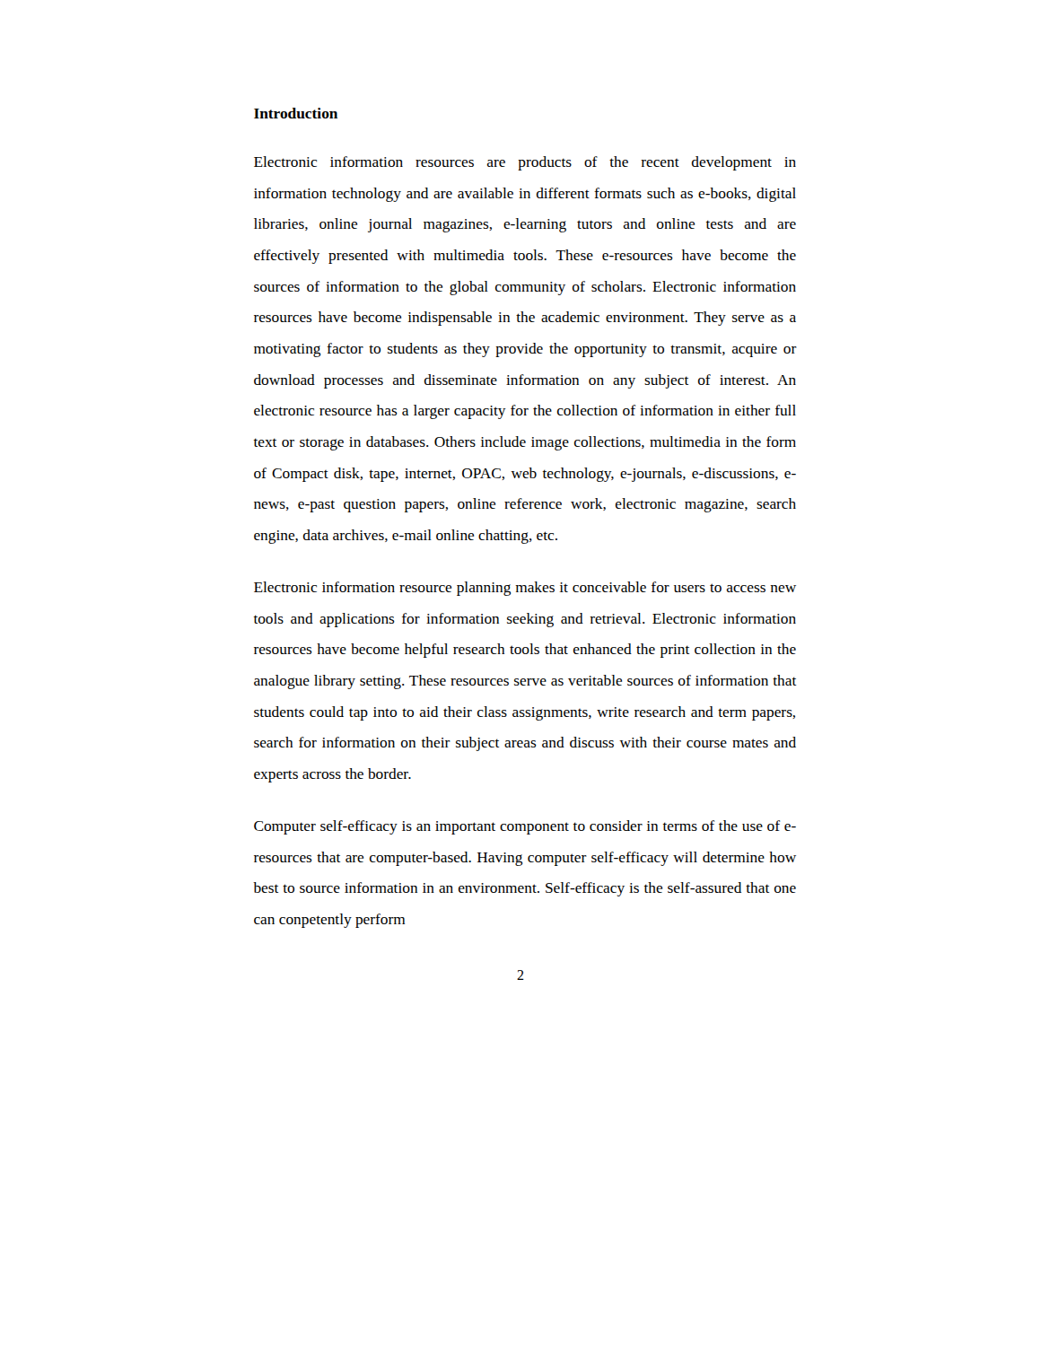Introduction
Electronic information resources are products of the recent development in information technology and are available in different formats such as e-books, digital libraries, online journal magazines, e-learning tutors and online tests and are effectively presented with multimedia tools. These e-resources have become the sources of information to the global community of scholars. Electronic information resources have become indispensable in the academic environment. They serve as a motivating factor to students as they provide the opportunity to transmit, acquire or download processes and disseminate information on any subject of interest. An electronic resource has a larger capacity for the collection of information in either full text or storage in databases. Others include image collections, multimedia in the form of Compact disk, tape, internet, OPAC, web technology, e-journals, e-discussions, e-news, e-past question papers, online reference work, electronic magazine, search engine, data archives, e-mail online chatting, etc.
Electronic information resource planning makes it conceivable for users to access new tools and applications for information seeking and retrieval. Electronic information resources have become helpful research tools that enhanced the print collection in the analogue library setting. These resources serve as veritable sources of information that students could tap into to aid their class assignments, write research and term papers, search for information on their subject areas and discuss with their course mates and experts across the border.
Computer self-efficacy is an important component to consider in terms of the use of e-resources that are computer-based. Having computer self-efficacy will determine how best to source information in an environment. Self-efficacy is the self-assured that one can conpetently perform
2